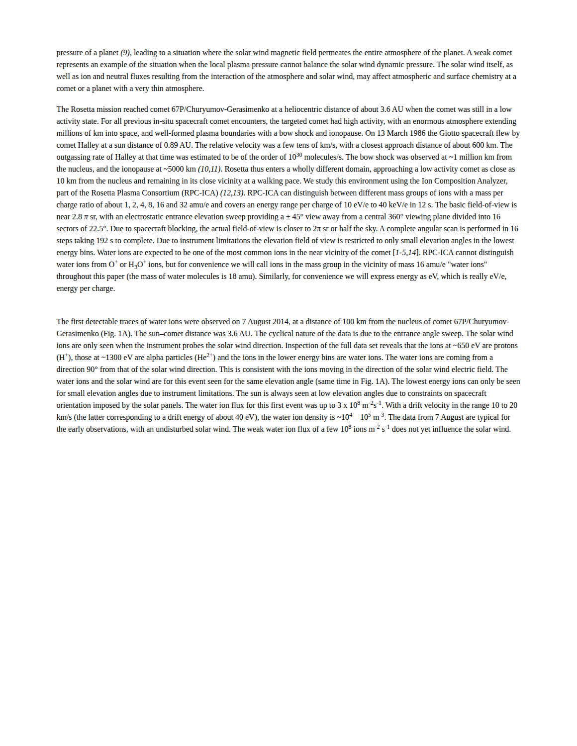pressure of a planet (9), leading to a situation where the solar wind magnetic field permeates the entire atmosphere of the planet. A weak comet represents an example of the situation when the local plasma pressure cannot balance the solar wind dynamic pressure. The solar wind itself, as well as ion and neutral fluxes resulting from the interaction of the atmosphere and solar wind, may affect atmospheric and surface chemistry at a comet or a planet with a very thin atmosphere.
The Rosetta mission reached comet 67P/Churyumov-Gerasimenko at a heliocentric distance of about 3.6 AU when the comet was still in a low activity state. For all previous in-situ spacecraft comet encounters, the targeted comet had high activity, with an enormous atmosphere extending millions of km into space, and well-formed plasma boundaries with a bow shock and ionopause. On 13 March 1986 the Giotto spacecraft flew by comet Halley at a sun distance of 0.89 AU. The relative velocity was a few tens of km/s, with a closest approach distance of about 600 km. The outgassing rate of Halley at that time was estimated to be of the order of 1030 molecules/s. The bow shock was observed at ~1 million km from the nucleus, and the ionopause at ~5000 km (10,11). Rosetta thus enters a wholly different domain, approaching a low activity comet as close as 10 km from the nucleus and remaining in its close vicinity at a walking pace. We study this environment using the Ion Composition Analyzer, part of the Rosetta Plasma Consortium (RPC-ICA) (12,13). RPC-ICA can distinguish between different mass groups of ions with a mass per charge ratio of about 1, 2, 4, 8, 16 and 32 amu/e and covers an energy range per charge of 10 eV/e to 40 keV/e in 12 s. The basic field-of-view is near 2.8 π sr, with an electrostatic entrance elevation sweep providing a ± 45° view away from a central 360° viewing plane divided into 16 sectors of 22.5°. Due to spacecraft blocking, the actual field-of-view is closer to 2π sr or half the sky. A complete angular scan is performed in 16 steps taking 192 s to complete. Due to instrument limitations the elevation field of view is restricted to only small elevation angles in the lowest energy bins. Water ions are expected to be one of the most common ions in the near vicinity of the comet [1-5,14]. RPC-ICA cannot distinguish water ions from O+ or H3O+ ions, but for convenience we will call ions in the mass group in the vicinity of mass 16 amu/e "water ions" throughout this paper (the mass of water molecules is 18 amu). Similarly, for convenience we will express energy as eV, which is really eV/e, energy per charge.
The first detectable traces of water ions were observed on 7 August 2014, at a distance of 100 km from the nucleus of comet 67P/Churyumov-Gerasimenko (Fig. 1A). The sun–comet distance was 3.6 AU. The cyclical nature of the data is due to the entrance angle sweep. The solar wind ions are only seen when the instrument probes the solar wind direction. Inspection of the full data set reveals that the ions at ~650 eV are protons (H+), those at ~1300 eV are alpha particles (He2+) and the ions in the lower energy bins are water ions. The water ions are coming from a direction 90° from that of the solar wind direction. This is consistent with the ions moving in the direction of the solar wind electric field. The water ions and the solar wind are for this event seen for the same elevation angle (same time in Fig. 1A). The lowest energy ions can only be seen for small elevation angles due to instrument limitations. The sun is always seen at low elevation angles due to constraints on spacecraft orientation imposed by the solar panels. The water ion flux for this first event was up to 3 x 108 m-2s-1. With a drift velocity in the range 10 to 20 km/s (the latter corresponding to a drift energy of about 40 eV), the water ion density is ~104 – 105 m-3. The data from 7 August are typical for the early observations, with an undisturbed solar wind. The weak water ion flux of a few 108 ions m-2 s-1 does not yet influence the solar wind.